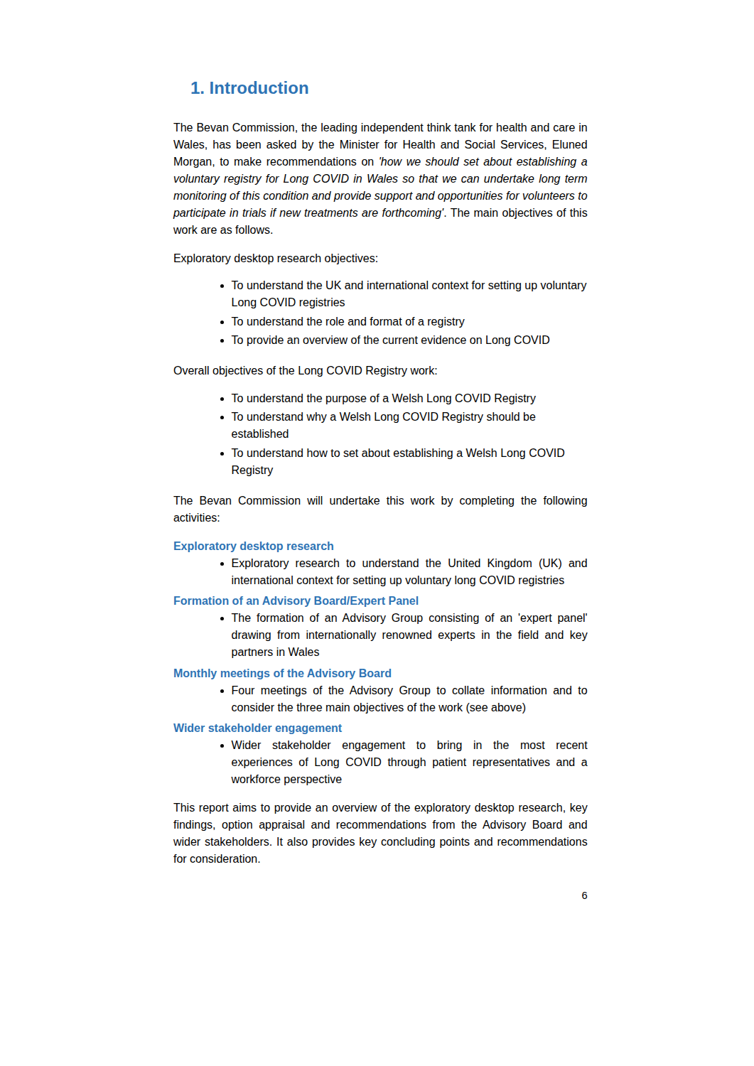1. Introduction
The Bevan Commission, the leading independent think tank for health and care in Wales, has been asked by the Minister for Health and Social Services, Eluned Morgan, to make recommendations on 'how we should set about establishing a voluntary registry for Long COVID in Wales so that we can undertake long term monitoring of this condition and provide support and opportunities for volunteers to participate in trials if new treatments are forthcoming'. The main objectives of this work are as follows.
Exploratory desktop research objectives:
To understand the UK and international context for setting up voluntary Long COVID registries
To understand the role and format of a registry
To provide an overview of the current evidence on Long COVID
Overall objectives of the Long COVID Registry work:
To understand the purpose of a Welsh Long COVID Registry
To understand why a Welsh Long COVID Registry should be established
To understand how to set about establishing a Welsh Long COVID Registry
The Bevan Commission will undertake this work by completing the following activities:
Exploratory desktop research
Exploratory research to understand the United Kingdom (UK) and international context for setting up voluntary long COVID registries
Formation of an Advisory Board/Expert Panel
The formation of an Advisory Group consisting of an 'expert panel' drawing from internationally renowned experts in the field and key partners in Wales
Monthly meetings of the Advisory Board
Four meetings of the Advisory Group to collate information and to consider the three main objectives of the work (see above)
Wider stakeholder engagement
Wider stakeholder engagement to bring in the most recent experiences of Long COVID through patient representatives and a workforce perspective
This report aims to provide an overview of the exploratory desktop research, key findings, option appraisal and recommendations from the Advisory Board and wider stakeholders. It also provides key concluding points and recommendations for consideration.
6